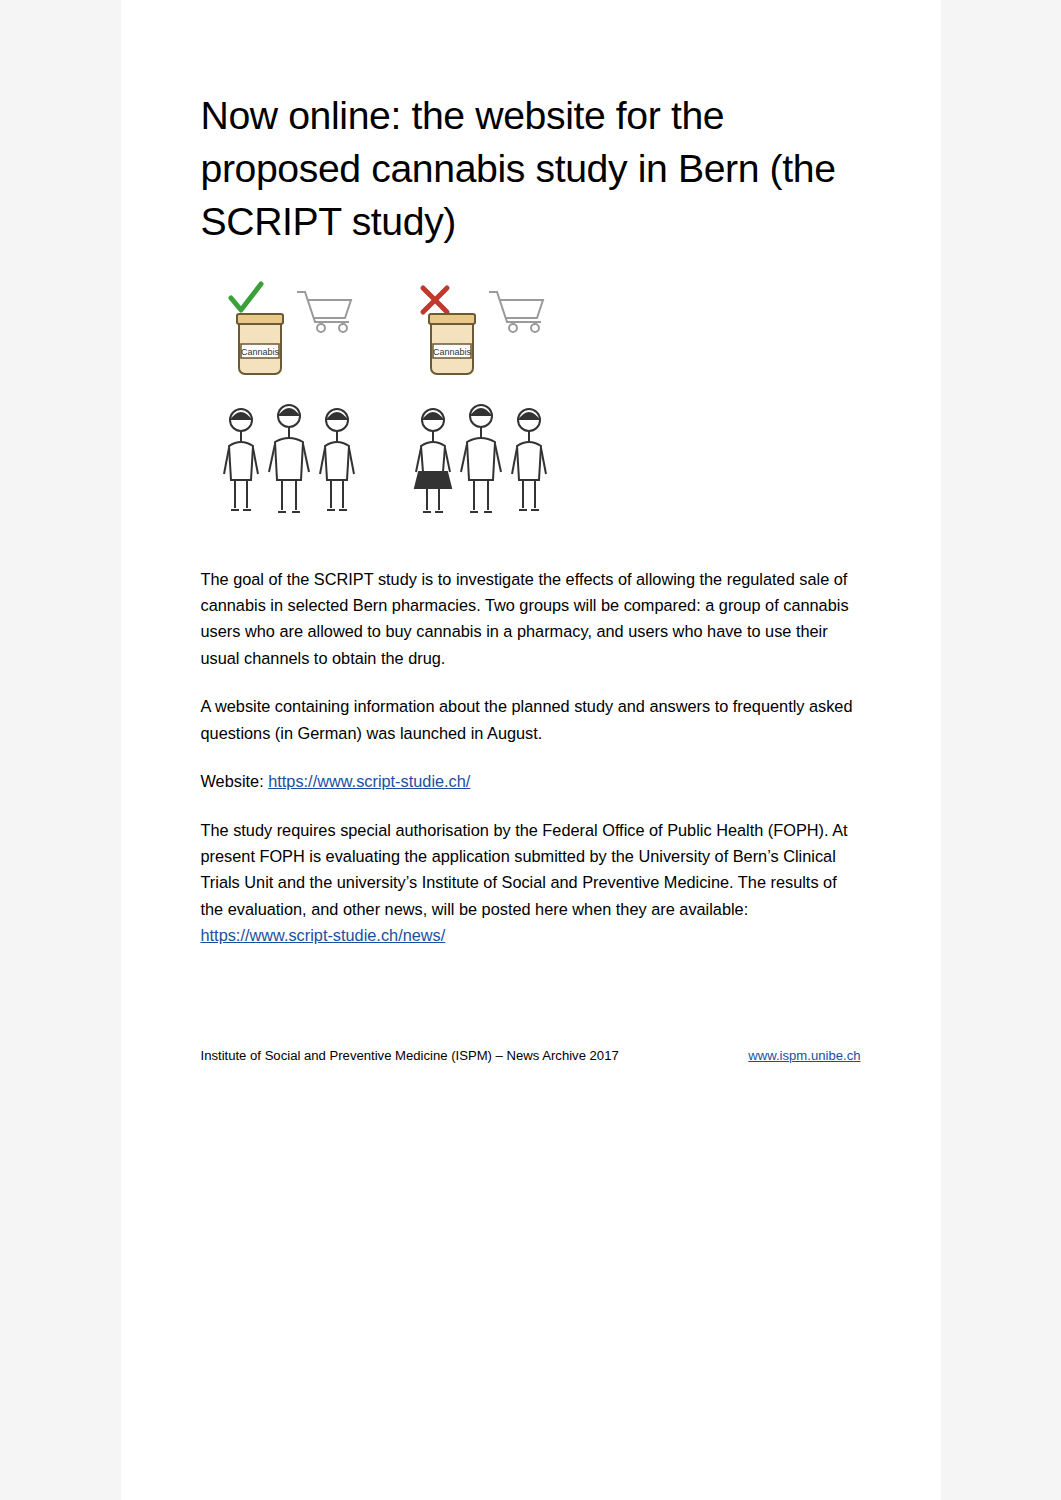Now online: the website for the proposed cannabis study in Bern (the SCRIPT study)
Cannabis Cannabis
The goal of the SCRIPT study is to investigate the effects of allowing the regulated sale of cannabis in selected Bern pharmacies. Two groups will be compared: a group of cannabis users who are allowed to buy cannabis in a pharmacy, and users who have to use their usual channels to obtain the drug.
A website containing information about the planned study and answers to frequently asked questions (in German) was launched in August.
Website: https://www.script-studie.ch/
The study requires special authorisation by the Federal Office of Public Health (FOPH). At present FOPH is evaluating the application submitted by the University of Bern’s Clinical Trials Unit and the university’s Institute of Social and Preventive Medicine. The results of the evaluation, and other news, will be posted here when they are available: https://www.script-studie.ch/news/
Institute of Social and Preventive Medicine (ISPM) – News Archive 2017 www.ispm.unibe.ch